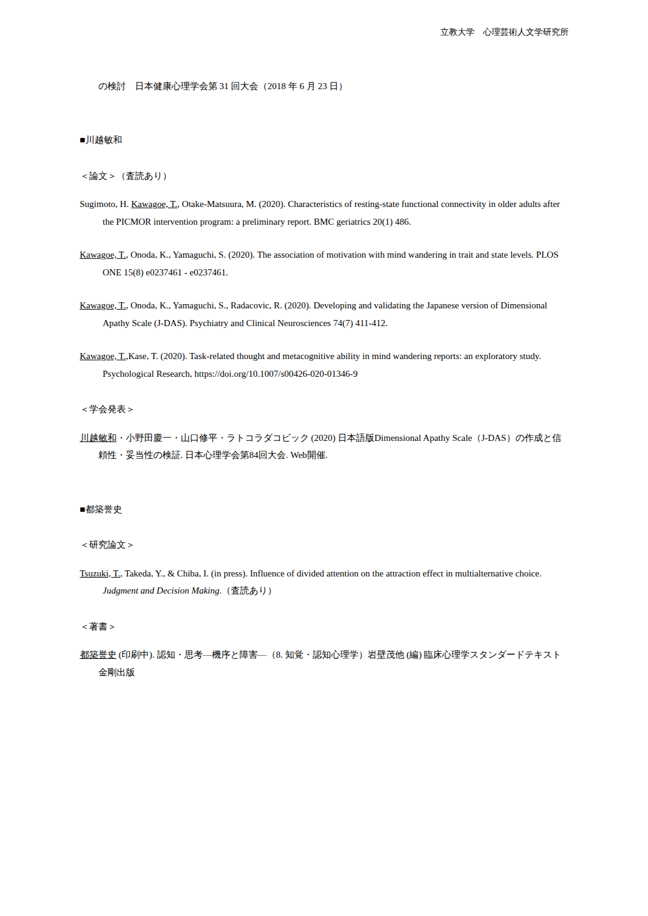立教大学　心理芸術人文学研究所
の検討　日本健康心理学会第 31 回大会（2018 年 6 月 23 日）
■川越敏和
＜論文＞（査読あり）
Sugimoto, H. Kawagoe, T., Otake-Matsuura, M. (2020). Characteristics of resting-state functional connectivity in older adults after the PICMOR intervention program: a preliminary report. BMC geriatrics 20(1) 486.
Kawagoe, T., Onoda, K., Yamaguchi, S. (2020). The association of motivation with mind wandering in trait and state levels. PLOS ONE 15(8) e0237461 - e0237461.
Kawagoe, T., Onoda, K., Yamaguchi, S., Radacovic, R. (2020). Developing and validating the Japanese version of Dimensional Apathy Scale (J-DAS). Psychiatry and Clinical Neurosciences 74(7) 411-412.
Kawagoe, T.,Kase, T. (2020). Task-related thought and metacognitive ability in mind wandering reports: an exploratory study. Psychological Research, https://doi.org/10.1007/s00426-020-01346-9
＜学会発表＞
川越敏和・小野田慶一・山口修平・ラトコラダコビック (2020) 日本語版Dimensional Apathy Scale（J-DAS）の作成と信頼性・妥当性の検証. 日本心理学会第84回大会. Web開催.
■都築誉史
＜研究論文＞
Tsuzuki, T., Takeda, Y., & Chiba, I. (in press). Influence of divided attention on the attraction effect in multialternative choice. Judgment and Decision Making.（査読あり）
＜著書＞
都築誉史 (印刷中). 認知・思考—機序と障害—（8. 知覚・認知心理学）岩壁茂他 (編) 臨床心理学スタンダードテキスト　金剛出版